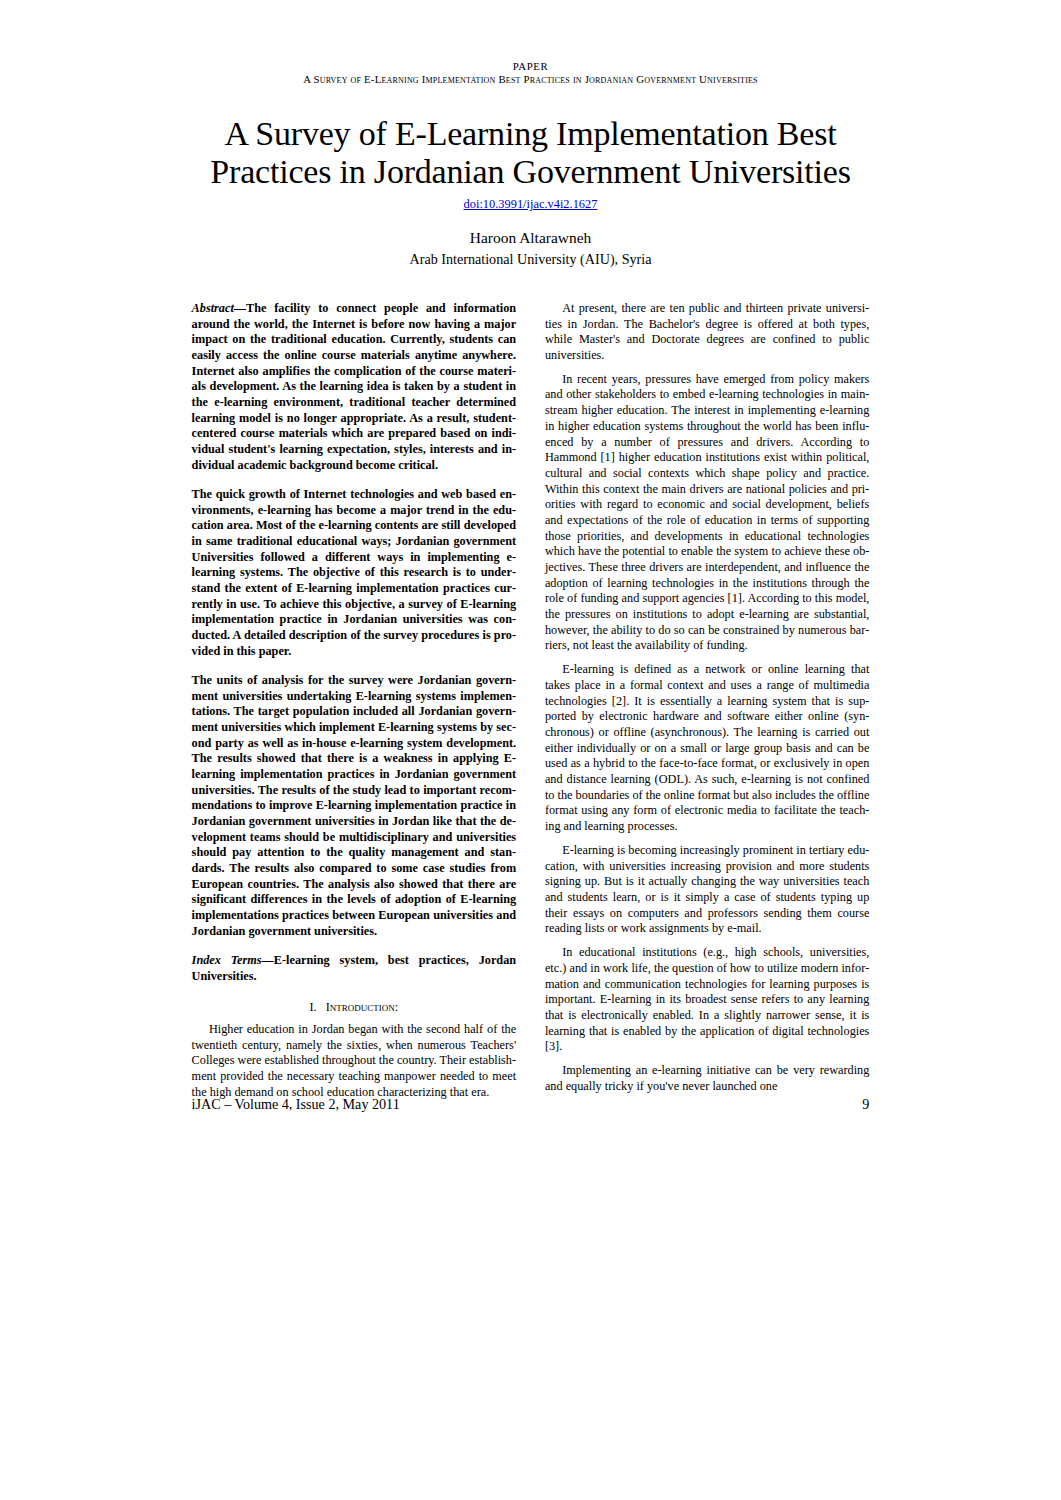PAPER A Survey of E-Learning Implementation Best Practices in Jordanian Government Universities
A Survey of E-Learning Implementation Best Practices in Jordanian Government Universities
doi:10.3991/ijac.v4i2.1627
Haroon Altarawneh
Arab International University (AIU), Syria
Abstract—The facility to connect people and information around the world, the Internet is before now having a major impact on the traditional education. Currently, students can easily access the online course materials anytime anywhere. Internet also amplifies the complication of the course materials development. As the learning idea is taken by a student in the e-learning environment, traditional teacher determined learning model is no longer appropriate. As a result, student-centered course materials which are prepared based on individual student's learning expectation, styles, interests and individual academic background become critical.
The quick growth of Internet technologies and web based environments, e-learning has become a major trend in the education area. Most of the e-learning contents are still developed in same traditional educational ways; Jordanian government Universities followed a different ways in implementing e-learning systems. The objective of this research is to understand the extent of E-learning implementation practices currently in use. To achieve this objective, a survey of E-learning implementation practice in Jordanian universities was conducted. A detailed description of the survey procedures is provided in this paper.
The units of analysis for the survey were Jordanian government universities undertaking E-learning systems implementations. The target population included all Jordanian government universities which implement E-learning systems by second party as well as in-house e-learning system development. The results showed that there is a weakness in applying E-learning implementation practices in Jordanian government universities. The results of the study lead to important recommendations to improve E-learning implementation practice in Jordanian government universities in Jordan like that the development teams should be multidisciplinary and universities should pay attention to the quality management and standards. The results also compared to some case studies from European countries. The analysis also showed that there are significant differences in the levels of adoption of E-learning implementations practices between European universities and Jordanian government universities.
Index Terms—E-learning system, best practices, Jordan Universities.
I. Introduction:
Higher education in Jordan began with the second half of the twentieth century, namely the sixties, when numerous Teachers' Colleges were established throughout the country. Their establishment provided the necessary teaching manpower needed to meet the high demand on school education characterizing that era.
At present, there are ten public and thirteen private universities in Jordan. The Bachelor's degree is offered at both types, while Master's and Doctorate degrees are confined to public universities.
In recent years, pressures have emerged from policy makers and other stakeholders to embed e-learning technologies in mainstream higher education. The interest in implementing e-learning in higher education systems throughout the world has been influenced by a number of pressures and drivers. According to Hammond [1] higher education institutions exist within political, cultural and social contexts which shape policy and practice. Within this context the main drivers are national policies and priorities with regard to economic and social development, beliefs and expectations of the role of education in terms of supporting those priorities, and developments in educational technologies which have the potential to enable the system to achieve these objectives. These three drivers are interdependent, and influence the adoption of learning technologies in the institutions through the role of funding and support agencies [1]. According to this model, the pressures on institutions to adopt e-learning are substantial, however, the ability to do so can be constrained by numerous barriers, not least the availability of funding.
E-learning is defined as a network or online learning that takes place in a formal context and uses a range of multimedia technologies [2]. It is essentially a learning system that is supported by electronic hardware and software either online (synchronous) or offline (asynchronous). The learning is carried out either individually or on a small or large group basis and can be used as a hybrid to the face-to-face format, or exclusively in open and distance learning (ODL). As such, e-learning is not confined to the boundaries of the online format but also includes the offline format using any form of electronic media to facilitate the teaching and learning processes.
E-learning is becoming increasingly prominent in tertiary education, with universities increasing provision and more students signing up. But is it actually changing the way universities teach and students learn, or is it simply a case of students typing up their essays on computers and professors sending them course reading lists or work assignments by e-mail.
In educational institutions (e.g., high schools, universities, etc.) and in work life, the question of how to utilize modern information and communication technologies for learning purposes is important. E-learning in its broadest sense refers to any learning that is electronically enabled. In a slightly narrower sense, it is learning that is enabled by the application of digital technologies [3].
Implementing an e-learning initiative can be very rewarding and equally tricky if you've never launched one
iJAC – Volume 4, Issue 2, May 2011
9